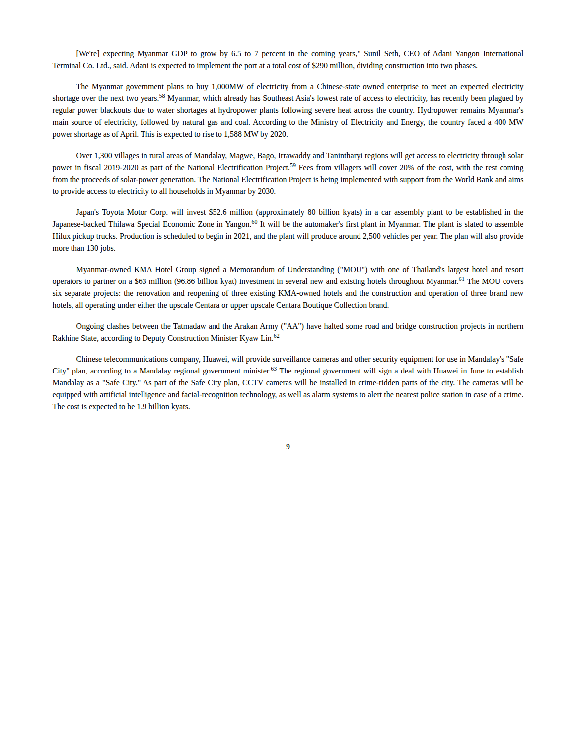[We're] expecting Myanmar GDP to grow by 6.5 to 7 percent in the coming years," Sunil Seth, CEO of Adani Yangon International Terminal Co. Ltd., said. Adani is expected to implement the port at a total cost of $290 million, dividing construction into two phases.
The Myanmar government plans to buy 1,000MW of electricity from a Chinese-state owned enterprise to meet an expected electricity shortage over the next two years.58 Myanmar, which already has Southeast Asia's lowest rate of access to electricity, has recently been plagued by regular power blackouts due to water shortages at hydropower plants following severe heat across the country. Hydropower remains Myanmar's main source of electricity, followed by natural gas and coal. According to the Ministry of Electricity and Energy, the country faced a 400 MW power shortage as of April. This is expected to rise to 1,588 MW by 2020.
Over 1,300 villages in rural areas of Mandalay, Magwe, Bago, Irrawaddy and Tanintharyi regions will get access to electricity through solar power in fiscal 2019-2020 as part of the National Electrification Project.59 Fees from villagers will cover 20% of the cost, with the rest coming from the proceeds of solar-power generation. The National Electrification Project is being implemented with support from the World Bank and aims to provide access to electricity to all households in Myanmar by 2030.
Japan's Toyota Motor Corp. will invest $52.6 million (approximately 80 billion kyats) in a car assembly plant to be established in the Japanese-backed Thilawa Special Economic Zone in Yangon.60 It will be the automaker's first plant in Myanmar. The plant is slated to assemble Hilux pickup trucks. Production is scheduled to begin in 2021, and the plant will produce around 2,500 vehicles per year. The plan will also provide more than 130 jobs.
Myanmar-owned KMA Hotel Group signed a Memorandum of Understanding ("MOU") with one of Thailand's largest hotel and resort operators to partner on a $63 million (96.86 billion kyat) investment in several new and existing hotels throughout Myanmar.61 The MOU covers six separate projects: the renovation and reopening of three existing KMA-owned hotels and the construction and operation of three brand new hotels, all operating under either the upscale Centara or upper upscale Centara Boutique Collection brand.
Ongoing clashes between the Tatmadaw and the Arakan Army ("AA") have halted some road and bridge construction projects in northern Rakhine State, according to Deputy Construction Minister Kyaw Lin.62
Chinese telecommunications company, Huawei, will provide surveillance cameras and other security equipment for use in Mandalay's "Safe City" plan, according to a Mandalay regional government minister.63 The regional government will sign a deal with Huawei in June to establish Mandalay as a "Safe City." As part of the Safe City plan, CCTV cameras will be installed in crime-ridden parts of the city. The cameras will be equipped with artificial intelligence and facial-recognition technology, as well as alarm systems to alert the nearest police station in case of a crime. The cost is expected to be 1.9 billion kyats.
9